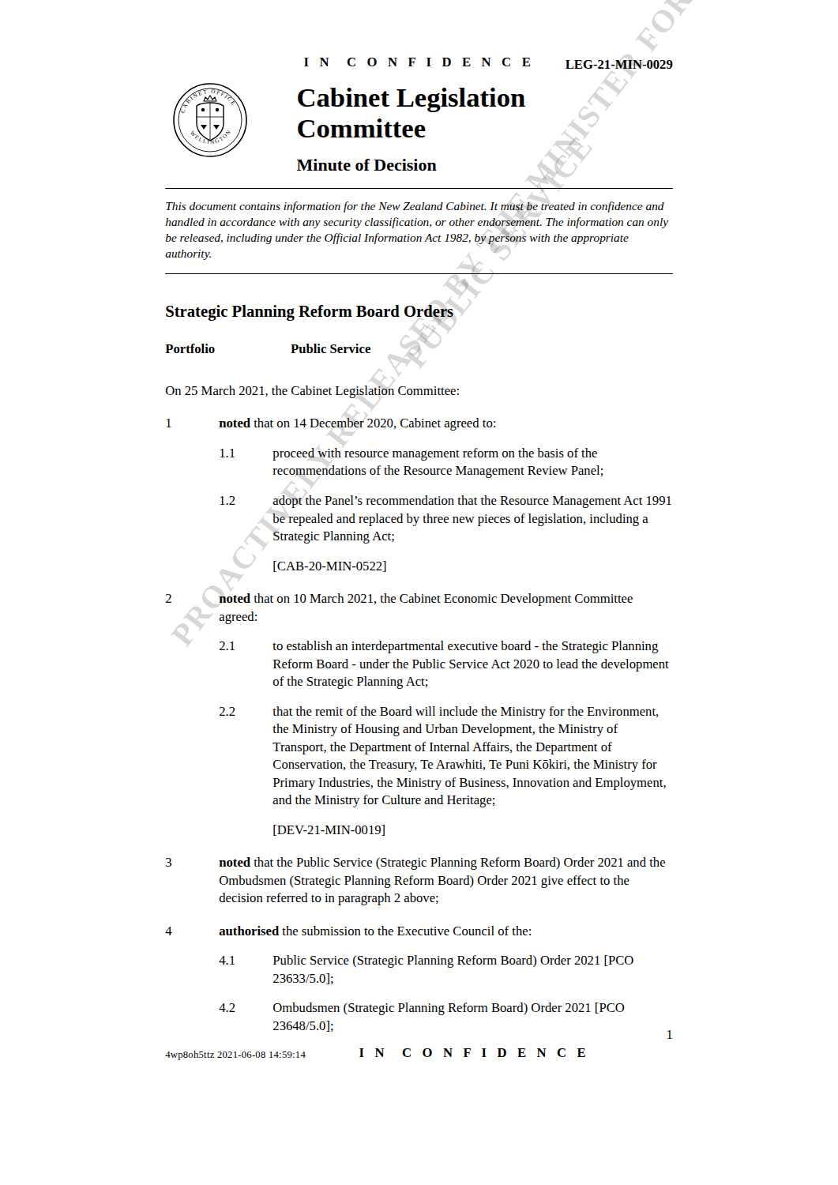I N C O N F I D E N C E
LEG-21-MIN-0029
CABINET OFFICE WELLINGTON
Cabinet Legislation
Committee
Minute of Decision
This document contains information for the New Zealand Cabinet. It must be treated in confidence and handled in accordance with any security classification, or other endorsement. The information can only be released, including under the Official Information Act 1982, by persons with the appropriate authority.
Strategic Planning Reform Board Orders
Portfolio
Public Service
On 25 March 2021, the Cabinet Legislation Committee:
noted that on 14 December 2020, Cabinet agreed to:
1.1proceed with resource management reform on the basis of the recommendations of the Resource Management Review Panel;
1.2adopt the Panel’s recommendation that the Resource Management Act 1991 be repealed and replaced by three new pieces of legislation, including a Strategic Planning Act;
[CAB-20-MIN-0522]
noted that on 10 March 2021, the Cabinet Economic Development Committee agreed:
2.1to establish an interdepartmental executive board - the Strategic Planning Reform Board - under the Public Service Act 2020 to lead the development of the Strategic Planning Act;
2.2that the remit of the Board will include the Ministry for the Environment, the Ministry of Housing and Urban Development, the Ministry of Transport, the Department of Internal Affairs, the Department of Conservation, the Treasury, Te Arawhiti, Te Puni Kōkiri, the Ministry for Primary Industries, the Ministry of Business, Innovation and Employment, and the Ministry for Culture and Heritage;
[DEV-21-MIN-0019]
noted that the Public Service (Strategic Planning Reform Board) Order 2021 and the Ombudsmen (Strategic Planning Reform Board) Order 2021 give effect to the decision referred to in paragraph 2 above;
authorised the submission to the Executive Council of the:
4.1 Public Service (Strategic Planning Reform Board) Order 2021 [PCO 23633/5.0];
4.2 Ombudsmen (Strategic Planning Reform Board) Order 2021 [PCO 23648/5.0];
PROACTIVELY RELEASED BY THE MINISTER FOR THE PUBLIC SERVICE PUBLIC SERVICE
1
4wp8oh5ttz 2021-06-08 14:59:14
I N C O N F I D E N C E